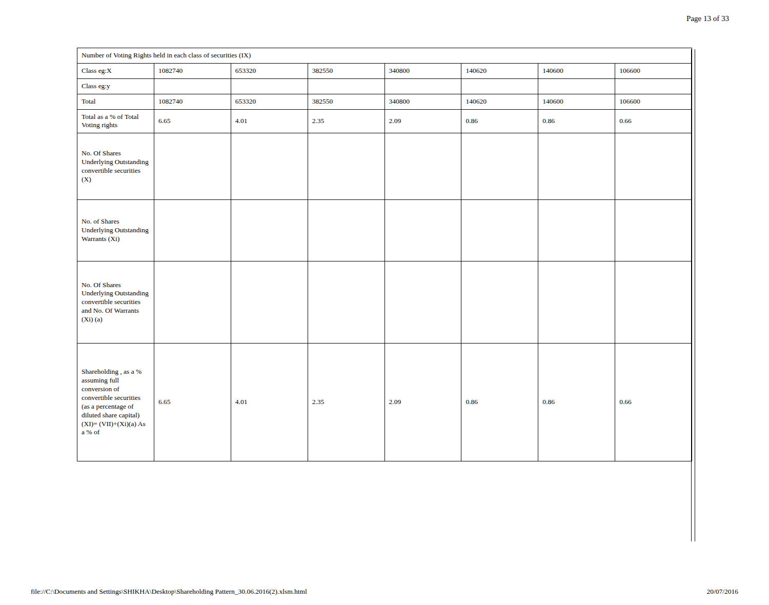Page 13 of 33
| Number of Voting Rights held in each class of securities (IX) |
| Class eg:X | 1082740 | 653320 | 382550 | 340800 | 140620 | 140600 | 106600 |
| Class eg:y | | | | | | | |
| Total | 1082740 | 653320 | 382550 | 340800 | 140620 | 140600 | 106600 |
| Total as a % of Total Voting rights | 6.65 | 4.01 | 2.35 | 2.09 | 0.86 | 0.86 | 0.66 |
| No. Of Shares Underlying Outstanding convertible securities (X) | | | | | | | |
| No. of Shares Underlying Outstanding Warrants (Xi) | | | | | | | |
| No. Of Shares Underlying Outstanding convertible securities and No. Of Warrants (Xi) (a) | | | | | | | |
| Shareholding , as a % assuming full conversion of convertible securities (as a percentage of diluted share capital) (XI)= (VII)+(Xi)(a) As a % of | 6.65 | 4.01 | 2.35 | 2.09 | 0.86 | 0.86 | 0.66 |
file://C:\Documents and Settings\SHIKHA\Desktop\Shareholding Pattern_30.06.2016(2).xlsm.html 20/07/2016